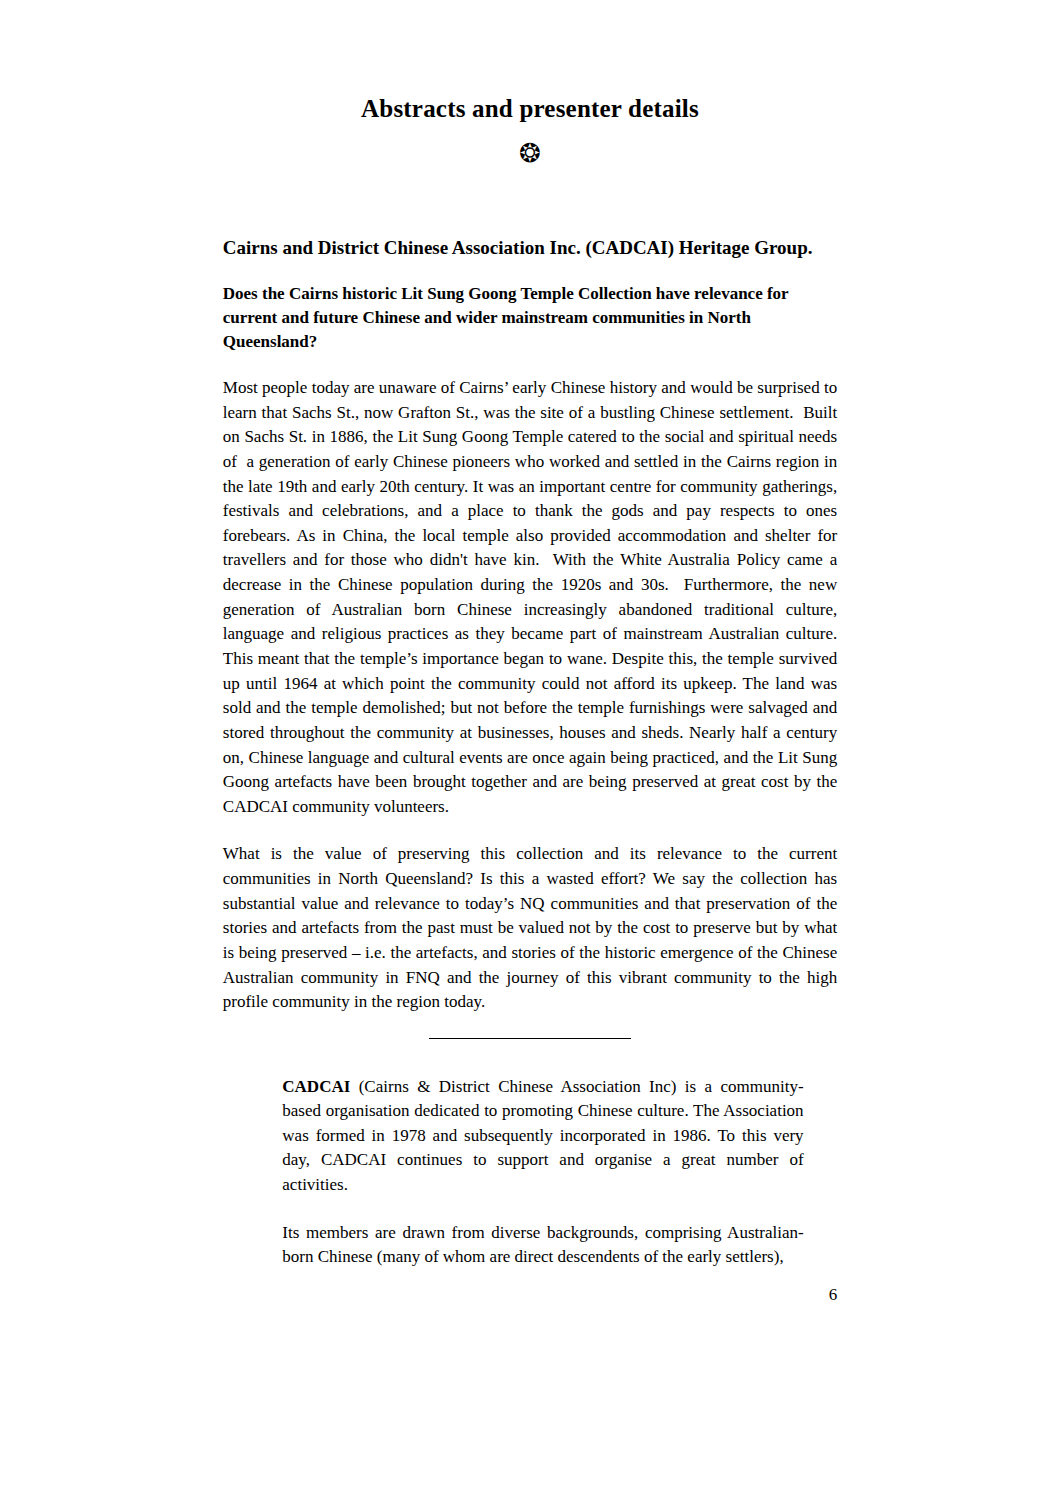Abstracts and presenter details
❂
Cairns and District Chinese Association Inc. (CADCAI) Heritage Group.
Does the Cairns historic Lit Sung Goong Temple Collection have relevance for current and future Chinese and wider mainstream communities in North Queensland?
Most people today are unaware of Cairns’ early Chinese history and would be surprised to learn that Sachs St., now Grafton St., was the site of a bustling Chinese settlement. Built on Sachs St. in 1886, the Lit Sung Goong Temple catered to the social and spiritual needs of a generation of early Chinese pioneers who worked and settled in the Cairns region in the late 19th and early 20th century. It was an important centre for community gatherings, festivals and celebrations, and a place to thank the gods and pay respects to ones forebears. As in China, the local temple also provided accommodation and shelter for travellers and for those who didn't have kin. With the White Australia Policy came a decrease in the Chinese population during the 1920s and 30s. Furthermore, the new generation of Australian born Chinese increasingly abandoned traditional culture, language and religious practices as they became part of mainstream Australian culture. This meant that the temple’s importance began to wane. Despite this, the temple survived up until 1964 at which point the community could not afford its upkeep. The land was sold and the temple demolished; but not before the temple furnishings were salvaged and stored throughout the community at businesses, houses and sheds. Nearly half a century on, Chinese language and cultural events are once again being practiced, and the Lit Sung Goong artefacts have been brought together and are being preserved at great cost by the CADCAI community volunteers.
What is the value of preserving this collection and its relevance to the current communities in North Queensland? Is this a wasted effort? We say the collection has substantial value and relevance to today’s NQ communities and that preservation of the stories and artefacts from the past must be valued not by the cost to preserve but by what is being preserved – i.e. the artefacts, and stories of the historic emergence of the Chinese Australian community in FNQ and the journey of this vibrant community to the high profile community in the region today.
CADCAI (Cairns & District Chinese Association Inc) is a community-based organisation dedicated to promoting Chinese culture. The Association was formed in 1978 and subsequently incorporated in 1986. To this very day, CADCAI continues to support and organise a great number of activities.
Its members are drawn from diverse backgrounds, comprising Australian-born Chinese (many of whom are direct descendents of the early settlers),
6